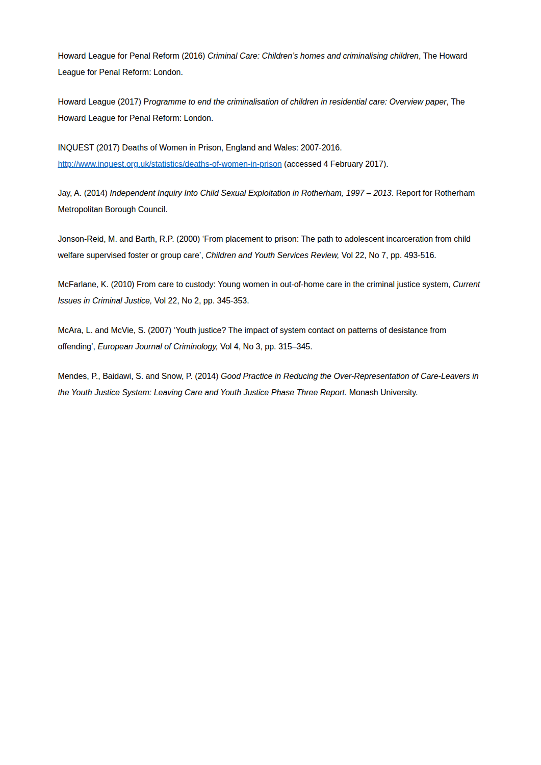Howard League for Penal Reform (2016) Criminal Care: Children’s homes and criminalising children, The Howard League for Penal Reform: London.
Howard League (2017) Programme to end the criminalisation of children in residential care: Overview paper, The Howard League for Penal Reform: London.
INQUEST (2017) Deaths of Women in Prison, England and Wales: 2007-2016. http://www.inquest.org.uk/statistics/deaths-of-women-in-prison (accessed 4 February 2017).
Jay, A. (2014) Independent Inquiry Into Child Sexual Exploitation in Rotherham, 1997 – 2013. Report for Rotherham Metropolitan Borough Council.
Jonson-Reid, M. and Barth, R.P. (2000) ‘From placement to prison: The path to adolescent incarceration from child welfare supervised foster or group care’, Children and Youth Services Review, Vol 22, No 7, pp. 493-516.
McFarlane, K. (2010) From care to custody: Young women in out-of-home care in the criminal justice system, Current Issues in Criminal Justice, Vol 22, No 2, pp. 345-353.
McAra, L. and McVie, S. (2007) ‘Youth justice? The impact of system contact on patterns of desistance from offending’, European Journal of Criminology, Vol 4, No 3, pp. 315–345.
Mendes, P., Baidawi, S. and Snow, P. (2014) Good Practice in Reducing the Over-Representation of Care-Leavers in the Youth Justice System: Leaving Care and Youth Justice Phase Three Report. Monash University.